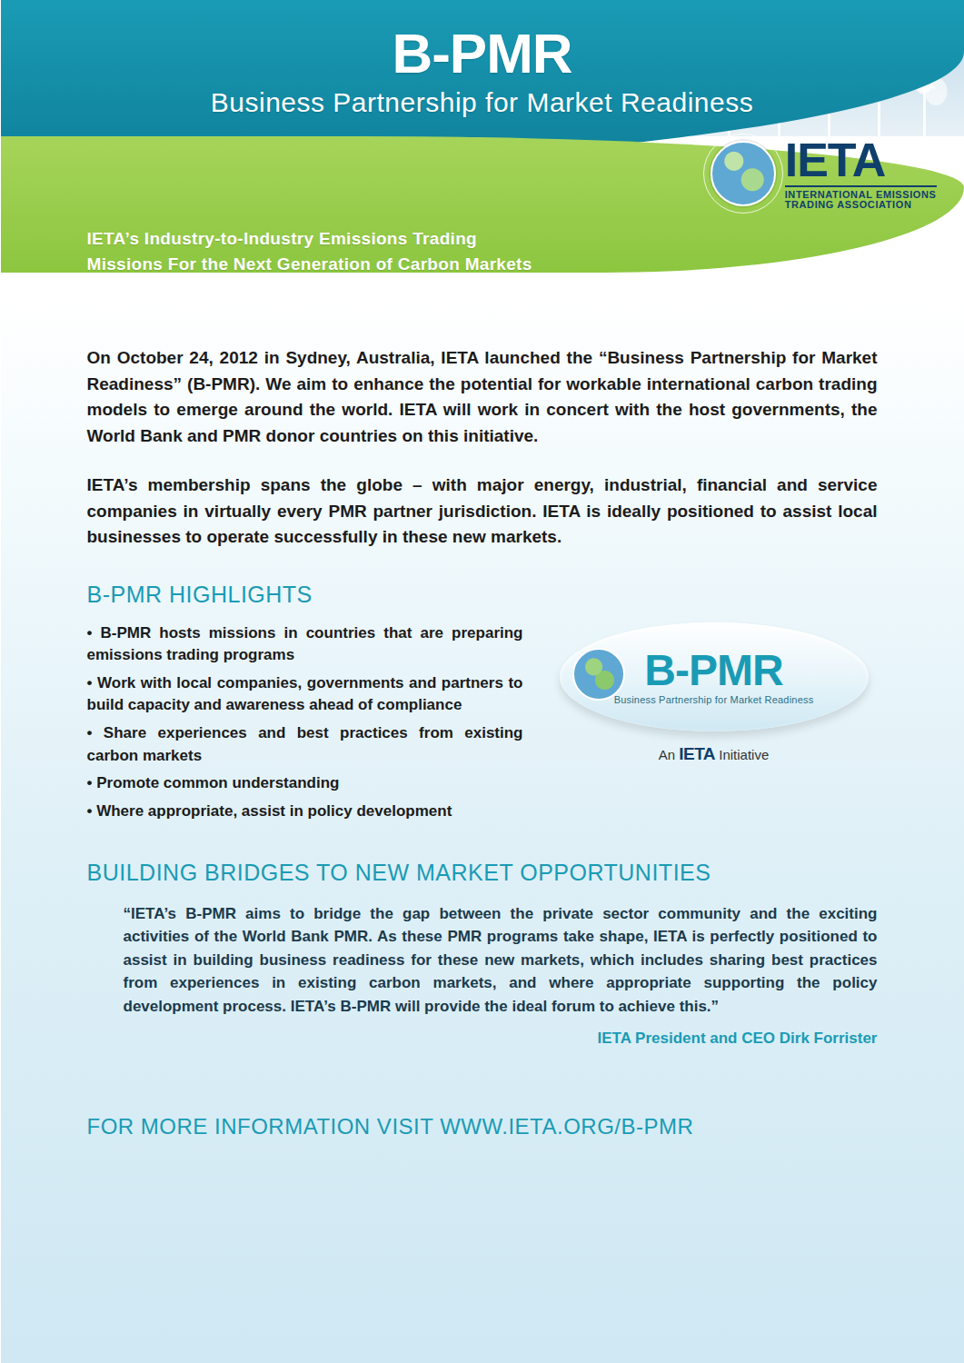B-PMR
Business Partnership for Market Readiness
IETA’s Industry-to-Industry Emissions Trading
Missions For the Next Generation of Carbon Markets
IETA INTERNATIONAL EMISSIONS
TRADING ASSOCIATION
On October 24, 2012 in Sydney, Australia, IETA launched the “Business Partnership for Market Readiness” (B-PMR). We aim to enhance the potential for workable international carbon trading models to emerge around the world. IETA will work in concert with the host governments, the World Bank and PMR donor countries on this initiative.
IETA’s membership spans the globe – with major energy, industrial, financial and service companies in virtually every PMR partner jurisdiction. IETA is ideally positioned to assist local businesses to operate successfully in these new markets.
B-PMR HIGHLIGHTS
B-PMR hosts missions in countries that are preparing emissions trading programs
Work with local companies, governments and partners to build capacity and awareness ahead of compliance
Share experiences and best practices from existing carbon markets
Promote common understanding
Where appropriate, assist in policy development
B-PMR Business Partnership for Market Readiness
An IETA Initiative
BUILDING BRIDGES TO NEW MARKET OPPORTUNITIES
“IETA’s B-PMR aims to bridge the gap between the private sector community and the exciting activities of the World Bank PMR. As these PMR programs take shape, IETA is perfectly positioned to assist in building business readiness for these new markets, which includes sharing best practices from experiences in existing carbon markets, and where appropriate supporting the policy development process. IETA’s B-PMR will provide the ideal forum to achieve this.” IETA President and CEO Dirk Forrister
FOR MORE INFORMATION VISIT WWW.IETA.ORG/B-PMR